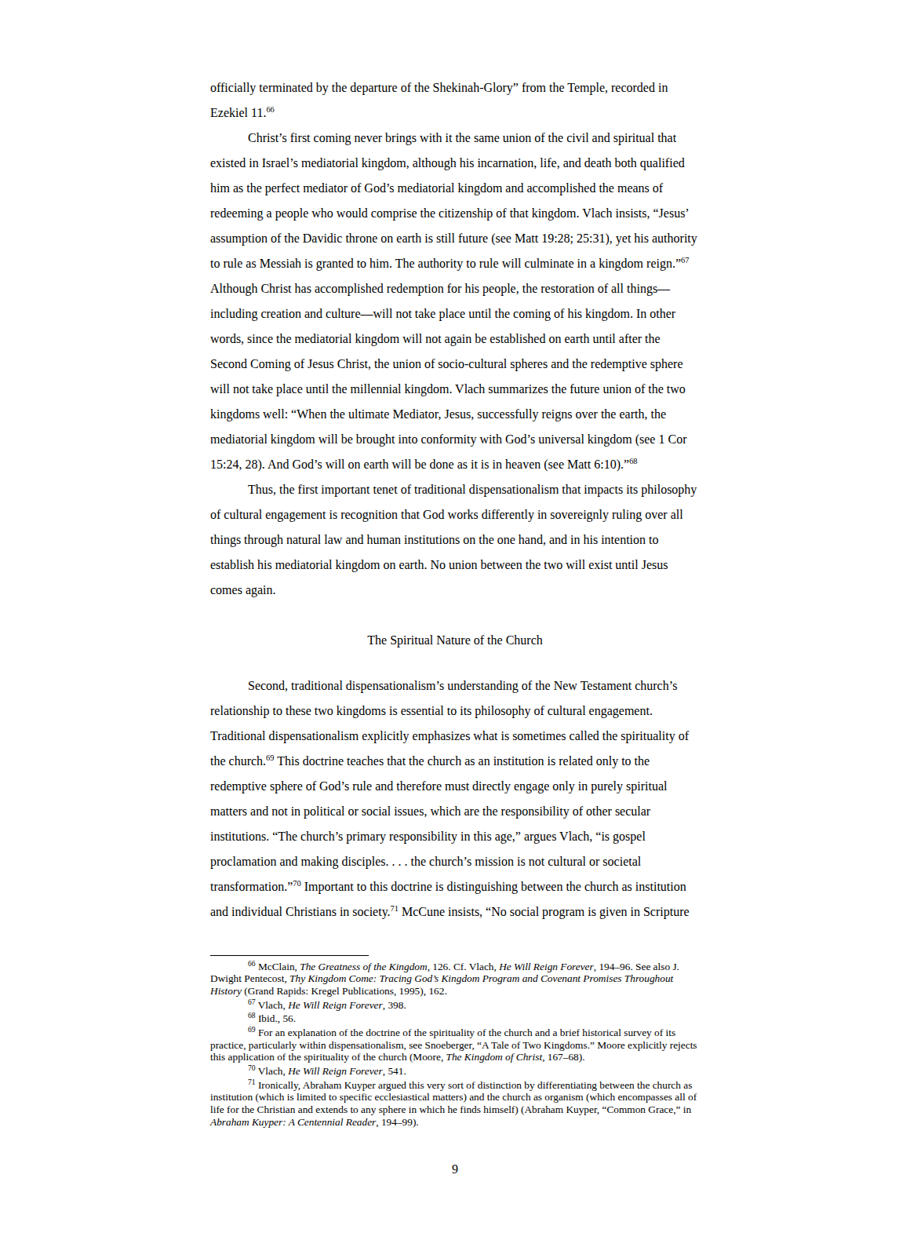officially terminated by the departure of the Shekinah-Glory” from the Temple, recorded in Ezekiel 11.66
Christ’s first coming never brings with it the same union of the civil and spiritual that existed in Israel’s mediatorial kingdom, although his incarnation, life, and death both qualified him as the perfect mediator of God’s mediatorial kingdom and accomplished the means of redeeming a people who would comprise the citizenship of that kingdom. Vlach insists, “Jesus’ assumption of the Davidic throne on earth is still future (see Matt 19:28; 25:31), yet his authority to rule as Messiah is granted to him. The authority to rule will culminate in a kingdom reign.”67 Although Christ has accomplished redemption for his people, the restoration of all things—including creation and culture—will not take place until the coming of his kingdom. In other words, since the mediatorial kingdom will not again be established on earth until after the Second Coming of Jesus Christ, the union of socio-cultural spheres and the redemptive sphere will not take place until the millennial kingdom. Vlach summarizes the future union of the two kingdoms well: “When the ultimate Mediator, Jesus, successfully reigns over the earth, the mediatorial kingdom will be brought into conformity with God’s universal kingdom (see 1 Cor 15:24, 28). And God’s will on earth will be done as it is in heaven (see Matt 6:10).”68
Thus, the first important tenet of traditional dispensationalism that impacts its philosophy of cultural engagement is recognition that God works differently in sovereignly ruling over all things through natural law and human institutions on the one hand, and in his intention to establish his mediatorial kingdom on earth. No union between the two will exist until Jesus comes again.
The Spiritual Nature of the Church
Second, traditional dispensationalism’s understanding of the New Testament church’s relationship to these two kingdoms is essential to its philosophy of cultural engagement. Traditional dispensationalism explicitly emphasizes what is sometimes called the spirituality of the church.69 This doctrine teaches that the church as an institution is related only to the redemptive sphere of God’s rule and therefore must directly engage only in purely spiritual matters and not in political or social issues, which are the responsibility of other secular institutions. “The church’s primary responsibility in this age,” argues Vlach, “is gospel proclamation and making disciples. . . . the church’s mission is not cultural or societal transformation.”70 Important to this doctrine is distinguishing between the church as institution and individual Christians in society.71 McCune insists, “No social program is given in Scripture
66 McClain, The Greatness of the Kingdom, 126. Cf. Vlach, He Will Reign Forever, 194–96. See also J. Dwight Pentecost, Thy Kingdom Come: Tracing God’s Kingdom Program and Covenant Promises Throughout History (Grand Rapids: Kregel Publications, 1995), 162.
67 Vlach, He Will Reign Forever, 398.
68 Ibid., 56.
69 For an explanation of the doctrine of the spirituality of the church and a brief historical survey of its practice, particularly within dispensationalism, see Snoeberger, “A Tale of Two Kingdoms.” Moore explicitly rejects this application of the spirituality of the church (Moore, The Kingdom of Christ, 167–68).
70 Vlach, He Will Reign Forever, 541.
71 Ironically, Abraham Kuyper argued this very sort of distinction by differentiating between the church as institution (which is limited to specific ecclesiastical matters) and the church as organism (which encompasses all of life for the Christian and extends to any sphere in which he finds himself) (Abraham Kuyper, “Common Grace,” in Abraham Kuyper: A Centennial Reader, 194–99).
9